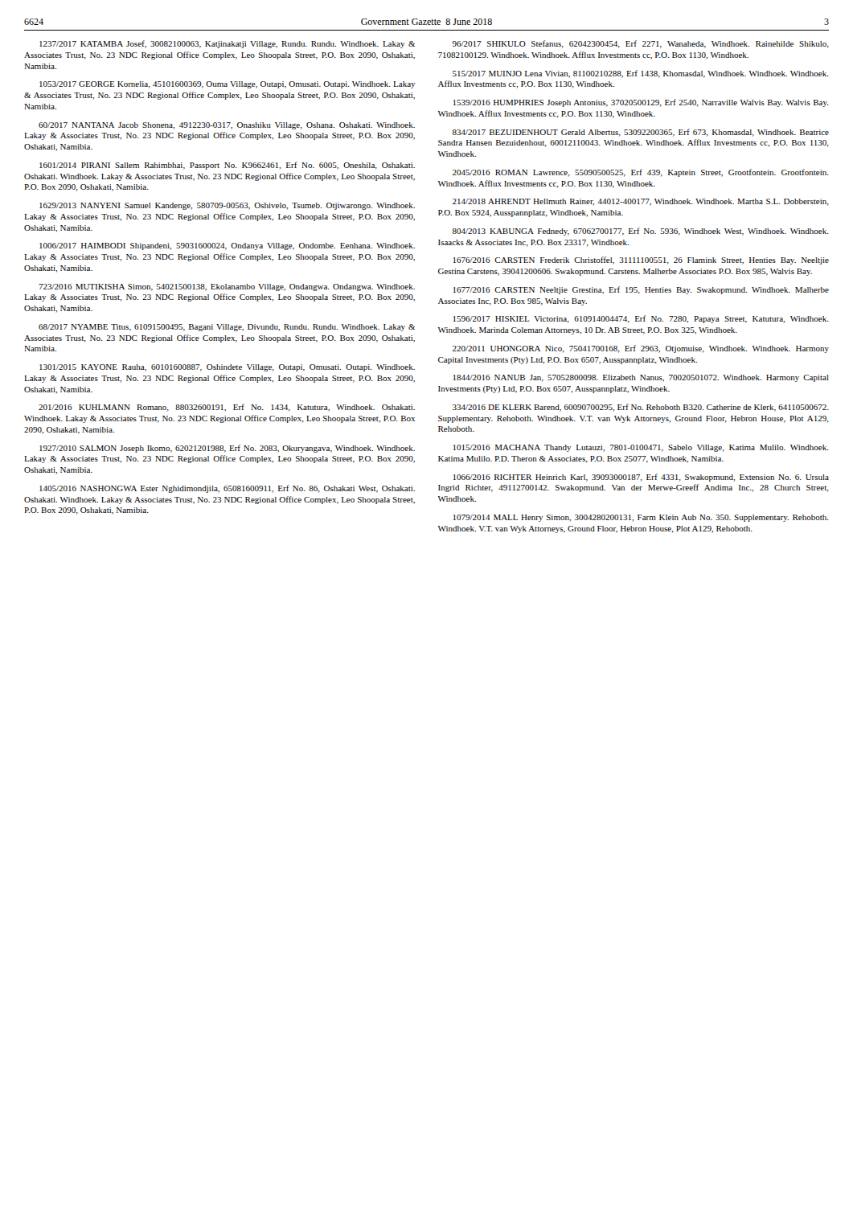6624
Government Gazette 8 June 2018
3
1237/2017 KATAMBA Josef, 30082100063, Katjinakatji Village, Rundu. Rundu. Windhoek. Lakay & Associates Trust, No. 23 NDC Regional Office Complex, Leo Shoopala Street, P.O. Box 2090, Oshakati, Namibia.
1053/2017 GEORGE Kornelia, 45101600369, Ouma Village, Outapi, Omusati. Outapi. Windhoek. Lakay & Associates Trust, No. 23 NDC Regional Office Complex, Leo Shoopala Street, P.O. Box 2090, Oshakati, Namibia.
60/2017 NANTANA Jacob Shonena, 4912230-0317, Onashiku Village, Oshana. Oshakati. Windhoek. Lakay & Associates Trust, No. 23 NDC Regional Office Complex, Leo Shoopala Street, P.O. Box 2090, Oshakati, Namibia.
1601/2014 PIRANI Sallem Rahimbhai, Passport No. K9662461, Erf No. 6005, Oneshila, Oshakati. Oshakati. Windhoek. Lakay & Associates Trust, No. 23 NDC Regional Office Complex, Leo Shoopala Street, P.O. Box 2090, Oshakati, Namibia.
1629/2013 NANYENI Samuel Kandenge, 580709-00563, Oshivelo, Tsumeb. Otjiwarongo. Windhoek. Lakay & Associates Trust, No. 23 NDC Regional Office Complex, Leo Shoopala Street, P.O. Box 2090, Oshakati, Namibia.
1006/2017 HAIMBODI Shipandeni, 59031600024, Ondanya Village, Ondombe. Eenhana. Windhoek. Lakay & Associates Trust, No. 23 NDC Regional Office Complex, Leo Shoopala Street, P.O. Box 2090, Oshakati, Namibia.
723/2016 MUTIKISHA Simon, 54021500138, Ekolanambo Village, Ondangwa. Ondangwa. Windhoek. Lakay & Associates Trust, No. 23 NDC Regional Office Complex, Leo Shoopala Street, P.O. Box 2090, Oshakati, Namibia.
68/2017 NYAMBE Titus, 61091500495, Bagani Village, Divundu, Rundu. Rundu. Windhoek. Lakay & Associates Trust, No. 23 NDC Regional Office Complex, Leo Shoopala Street, P.O. Box 2090, Oshakati, Namibia.
1301/2015 KAYONE Rauha, 60101600887, Oshindete Village, Outapi, Omusati. Outapi. Windhoek. Lakay & Associates Trust, No. 23 NDC Regional Office Complex, Leo Shoopala Street, P.O. Box 2090, Oshakati, Namibia.
201/2016 KUHLMANN Romano, 88032600191, Erf No. 1434, Katutura, Windhoek. Oshakati. Windhoek. Lakay & Associates Trust, No. 23 NDC Regional Office Complex, Leo Shoopala Street, P.O. Box 2090, Oshakati, Namibia.
1927/2010 SALMON Joseph Ikomo, 62021201988, Erf No. 2083, Okuryangava, Windhoek. Windhoek. Lakay & Associates Trust, No. 23 NDC Regional Office Complex, Leo Shoopala Street, P.O. Box 2090, Oshakati, Namibia.
1405/2016 NASHONGWA Ester Nghidimondjila, 65081600911, Erf No. 86, Oshakati West, Oshakati. Oshakati. Windhoek. Lakay & Associates Trust, No. 23 NDC Regional Office Complex, Leo Shoopala Street, P.O. Box 2090, Oshakati, Namibia.
96/2017 SHIKULO Stefanus, 62042300454, Erf 2271, Wanaheda, Windhoek. Rainehilde Shikulo, 71082100129. Windhoek. Windhoek. Afflux Investments cc, P.O. Box 1130, Windhoek.
515/2017 MUINJO Lena Vivian, 81100210288, Erf 1438, Khomasdal, Windhoek. Windhoek. Windhoek. Afflux Investments cc, P.O. Box 1130, Windhoek.
1539/2016 HUMPHRIES Joseph Antonius, 37020500129, Erf 2540, Narraville Walvis Bay. Walvis Bay. Windhoek. Afflux Investments cc, P.O. Box 1130, Windhoek.
834/2017 BEZUIDENHOUT Gerald Albertus, 53092200365, Erf 673, Khomasdal, Windhoek. Beatrice Sandra Hansen Bezuidenhout, 60012110043. Windhoek. Windhoek. Afflux Investments cc, P.O. Box 1130, Windhoek.
2045/2016 ROMAN Lawrence, 55090500525, Erf 439, Kaptein Street, Grootfontein. Grootfontein. Windhoek. Afflux Investments cc, P.O. Box 1130, Windhoek.
214/2018 AHRENDT Hellmuth Rainer, 44012-400177, Windhoek. Windhoek. Martha S.L. Dobberstein, P.O. Box 5924, Ausspannplatz, Windhoek, Namibia.
804/2013 KABUNGA Fednedy, 67062700177, Erf No. 5936, Windhoek West, Windhoek. Windhoek. Isaacks & Associates Inc, P.O. Box 23317, Windhoek.
1676/2016 CARSTEN Frederik Christoffel, 31111100551, 26 Flamink Street, Henties Bay. Neeltjie Gestina Carstens, 39041200606. Swakopmund. Carstens. Malherbe Associates P.O. Box 985, Walvis Bay.
1677/2016 CARSTEN Neeltjie Grestina, Erf 195, Henties Bay. Swakopmund. Windhoek. Malherbe Associates Inc, P.O. Box 985, Walvis Bay.
1596/2017 HISKIEL Victorina, 610914004474, Erf No. 7280, Papaya Street, Katutura, Windhoek. Windhoek. Marinda Coleman Attorneys, 10 Dr. AB Street, P.O. Box 325, Windhoek.
220/2011 UHONGORA Nico, 75041700168, Erf 2963, Otjomuise, Windhoek. Windhoek. Harmony Capital Investments (Pty) Ltd, P.O. Box 6507, Ausspannplatz, Windhoek.
1844/2016 NANUB Jan, 57052800098. Elizabeth Nanus, 70020501072. Windhoek. Harmony Capital Investments (Pty) Ltd, P.O. Box 6507, Ausspannplatz, Windhoek.
334/2016 DE KLERK Barend, 60090700295, Erf No. Rehoboth B320. Catherine de Klerk, 64110500672. Supplementary. Rehoboth. Windhoek. V.T. van Wyk Attorneys, Ground Floor, Hebron House, Plot A129, Rehoboth.
1015/2016 MACHANA Thandy Lutauzi, 7801-0100471, Sabelo Village, Katima Mulilo. Windhoek. Katima Mulilo. P.D. Theron & Associates, P.O. Box 25077, Windhoek, Namibia.
1066/2016 RICHTER Heinrich Karl, 39093000187, Erf 4331, Swakopmund, Extension No. 6. Ursula Ingrid Richter, 49112700142. Swakopmund. Van der Merwe-Greeff Andima Inc., 28 Church Street, Windhoek.
1079/2014 MALL Henry Simon, 3004280200131, Farm Klein Aub No. 350. Supplementary. Rehoboth. Windhoek. V.T. van Wyk Attorneys, Ground Floor, Hebron House, Plot A129, Rehoboth.